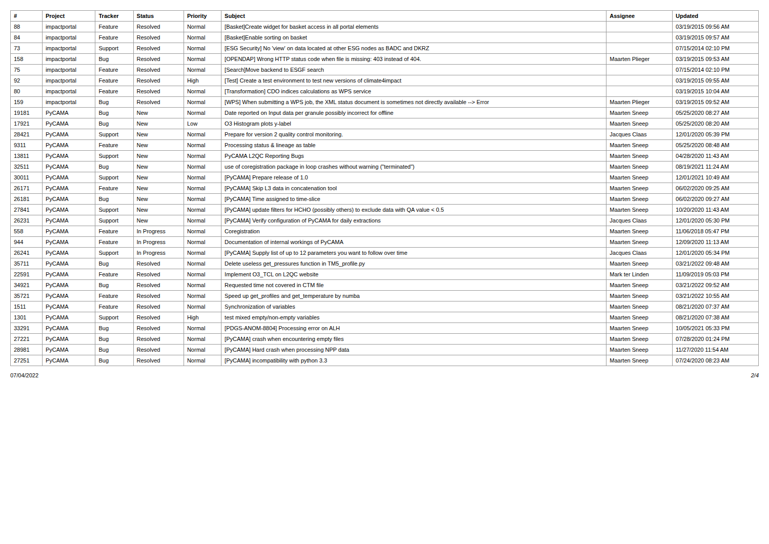| # | Project | Tracker | Status | Priority | Subject | Assignee | Updated |
| --- | --- | --- | --- | --- | --- | --- | --- |
| 88 | impactportal | Feature | Resolved | Normal | [Basket]Create widget for basket access in all portal elements | | 03/19/2015 09:56 AM |
| 84 | impactportal | Feature | Resolved | Normal | [Basket]Enable sorting on basket | | 03/19/2015 09:57 AM |
| 73 | impactportal | Support | Resolved | Normal | [ESG Security] No 'view' on data located at other ESG nodes as BADC and DKRZ | | 07/15/2014 02:10 PM |
| 158 | impactportal | Bug | Resolved | Normal | [OPENDAP] Wrong HTTP status code when file is missing: 403 instead of 404. | Maarten Plieger | 03/19/2015 09:53 AM |
| 75 | impactportal | Feature | Resolved | Normal | [Search]Move backend to ESGF search | | 07/15/2014 02:10 PM |
| 92 | impactportal | Feature | Resolved | High | [Test] Create a test environment to test new versions of climate4impact | | 03/19/2015 09:55 AM |
| 80 | impactportal | Feature | Resolved | Normal | [Transformation] CDO indices calculations as WPS service | | 03/19/2015 10:04 AM |
| 159 | impactportal | Bug | Resolved | Normal | [WPS] When submitting a WPS job, the XML status document is sometimes not directly available --> Error | Maarten Plieger | 03/19/2015 09:52 AM |
| 19181 | PyCAMA | Bug | New | Normal | Date reported on Input data per granule possibly incorrect for offline | Maarten Sneep | 05/25/2020 08:27 AM |
| 17921 | PyCAMA | Bug | New | Low | O3 Histogram plots y-label | Maarten Sneep | 05/25/2020 08:20 AM |
| 28421 | PyCAMA | Support | New | Normal | Prepare for version 2 quality control monitoring. | Jacques Claas | 12/01/2020 05:39 PM |
| 9311 | PyCAMA | Feature | New | Normal | Processing status & lineage as table | Maarten Sneep | 05/25/2020 08:48 AM |
| 13811 | PyCAMA | Support | New | Normal | PyCAMA L2QC Reporting Bugs | Maarten Sneep | 04/28/2020 11:43 AM |
| 32511 | PyCAMA | Bug | New | Normal | use of coregistration package in loop crashes without warning ("terminated") | Maarten Sneep | 08/19/2021 11:24 AM |
| 30011 | PyCAMA | Support | New | Normal | [PyCAMA] Prepare release of 1.0 | Maarten Sneep | 12/01/2021 10:49 AM |
| 26171 | PyCAMA | Feature | New | Normal | [PyCAMA] Skip L3 data in concatenation tool | Maarten Sneep | 06/02/2020 09:25 AM |
| 26181 | PyCAMA | Bug | New | Normal | [PyCAMA] Time assigned to time-slice | Maarten Sneep | 06/02/2020 09:27 AM |
| 27841 | PyCAMA | Support | New | Normal | [PyCAMA] update filters for HCHO (possibly others) to exclude data with QA value < 0.5 | Maarten Sneep | 10/20/2020 11:43 AM |
| 26231 | PyCAMA | Support | New | Normal | [PyCAMA] Verify configuration of PyCAMA for daily extractions | Jacques Claas | 12/01/2020 05:30 PM |
| 558 | PyCAMA | Feature | In Progress | Normal | Coregistration | Maarten Sneep | 11/06/2018 05:47 PM |
| 944 | PyCAMA | Feature | In Progress | Normal | Documentation of internal workings of PyCAMA | Maarten Sneep | 12/09/2020 11:13 AM |
| 26241 | PyCAMA | Support | In Progress | Normal | [PyCAMA] Supply list of up to 12 parameters you want to follow over time | Jacques Claas | 12/01/2020 05:34 PM |
| 35711 | PyCAMA | Bug | Resolved | Normal | Delete useless get_pressures function in TM5_profile.py | Maarten Sneep | 03/21/2022 09:48 AM |
| 22591 | PyCAMA | Feature | Resolved | Normal | Implement O3_TCL on L2QC website | Mark ter Linden | 11/09/2019 05:03 PM |
| 34921 | PyCAMA | Bug | Resolved | Normal | Requested time not covered in CTM file | Maarten Sneep | 03/21/2022 09:52 AM |
| 35721 | PyCAMA | Feature | Resolved | Normal | Speed up get_profiles and get_temperature by numba | Maarten Sneep | 03/21/2022 10:55 AM |
| 1511 | PyCAMA | Feature | Resolved | Normal | Synchronization of variables | Maarten Sneep | 08/21/2020 07:37 AM |
| 1301 | PyCAMA | Support | Resolved | High | test mixed empty/non-empty variables | Maarten Sneep | 08/21/2020 07:38 AM |
| 33291 | PyCAMA | Bug | Resolved | Normal | [PDGS-ANOM-8804] Processing error on ALH | Maarten Sneep | 10/05/2021 05:33 PM |
| 27221 | PyCAMA | Bug | Resolved | Normal | [PyCAMA] crash when encountering empty files | Maarten Sneep | 07/28/2020 01:24 PM |
| 28981 | PyCAMA | Bug | Resolved | Normal | [PyCAMA] Hard crash when processing NPP data | Maarten Sneep | 11/27/2020 11:54 AM |
| 27251 | PyCAMA | Bug | Resolved | Normal | [PyCAMA] incompatibility with python 3.3 | Maarten Sneep | 07/24/2020 08:23 AM |
07/04/2022 2/4